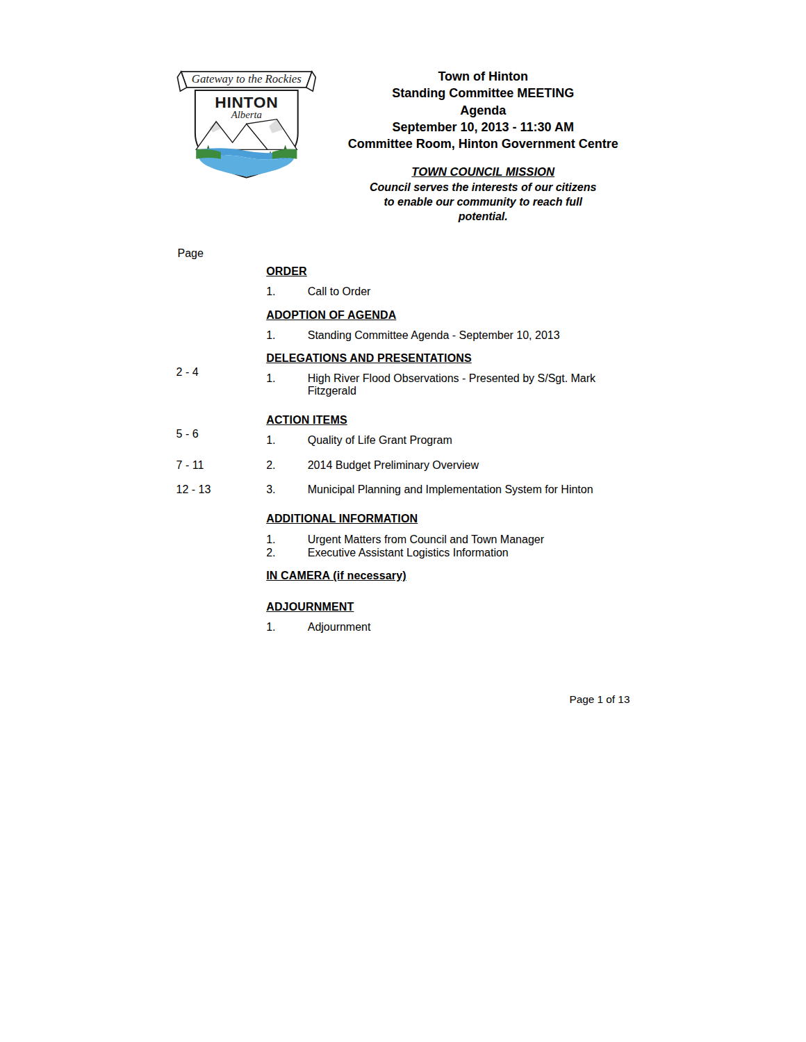Gateway to the Rockies HINTON Alberta
Town of Hinton
Standing Committee MEETING
Agenda
September 10, 2013 - 11:30 AM
Committee Room, Hinton Government Centre
TOWN COUNCIL MISSION
Council serves the interests of our citizens
to enable our community to reach full
potential.
Page
| | ORDER 1. Call to Order ADOPTION OF AGENDA 1. Standing Committee Agenda - September 10, 2013 DELEGATIONS AND PRESENTATIONS |
| 2 - 4 | 1. High River Flood Observations - Presented by S/Sgt. Mark Fitzgerald ACTION ITEMS |
| 5 - 6 | 1. Quality of Life Grant Program |
| 7 - 11 | 2. 2014 Budget Preliminary Overview |
| 12 - 13 | 3. Municipal Planning and Implementation System for Hinton ADDITIONAL INFORMATION 1. Urgent Matters from Council and Town Manager 2. Executive Assistant Logistics Information IN CAMERA (if necessary) ADJOURNMENT 1. Adjournment |
Page 1 of 13